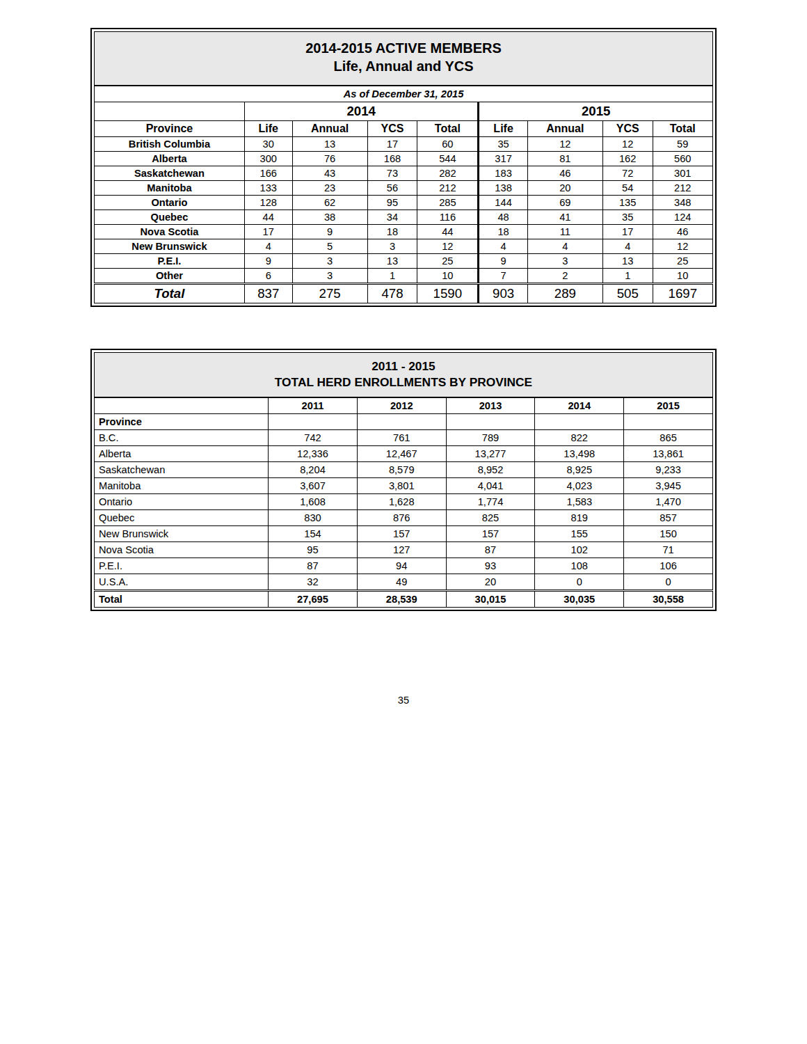2014-2015 ACTIVE MEMBERS
Life, Annual and YCS
| As of December 31, 2015 |
| | 2014 | 2015 |
| Province | Life | Annual | YCS | Total | Life | Annual | YCS | Total |
| British Columbia | 30 | 13 | 17 | 60 | 35 | 12 | 12 | 59 |
| Alberta | 300 | 76 | 168 | 544 | 317 | 81 | 162 | 560 |
| Saskatchewan | 166 | 43 | 73 | 282 | 183 | 46 | 72 | 301 |
| Manitoba | 133 | 23 | 56 | 212 | 138 | 20 | 54 | 212 |
| Ontario | 128 | 62 | 95 | 285 | 144 | 69 | 135 | 348 |
| Quebec | 44 | 38 | 34 | 116 | 48 | 41 | 35 | 124 |
| Nova Scotia | 17 | 9 | 18 | 44 | 18 | 11 | 17 | 46 |
| New Brunswick | 4 | 5 | 3 | 12 | 4 | 4 | 4 | 12 |
| P.E.I. | 9 | 3 | 13 | 25 | 9 | 3 | 13 | 25 |
| Other | 6 | 3 | 1 | 10 | 7 | 2 | 1 | 10 |
| Total | 837 | 275 | 478 | 1590 | 903 | 289 | 505 | 1697 |
2011 - 2015
TOTAL HERD ENROLLMENTS BY PROVINCE
| | 2011 | 2012 | 2013 | 2014 | 2015 |
| --- | --- | --- | --- | --- | --- |
| Province | | | | | |
| B.C. | 742 | 761 | 789 | 822 | 865 |
| Alberta | 12,336 | 12,467 | 13,277 | 13,498 | 13,861 |
| Saskatchewan | 8,204 | 8,579 | 8,952 | 8,925 | 9,233 |
| Manitoba | 3,607 | 3,801 | 4,041 | 4,023 | 3,945 |
| Ontario | 1,608 | 1,628 | 1,774 | 1,583 | 1,470 |
| Quebec | 830 | 876 | 825 | 819 | 857 |
| New Brunswick | 154 | 157 | 157 | 155 | 150 |
| Nova Scotia | 95 | 127 | 87 | 102 | 71 |
| P.E.I. | 87 | 94 | 93 | 108 | 106 |
| U.S.A. | 32 | 49 | 20 | 0 | 0 |
| Total | 27,695 | 28,539 | 30,015 | 30,035 | 30,558 |
35